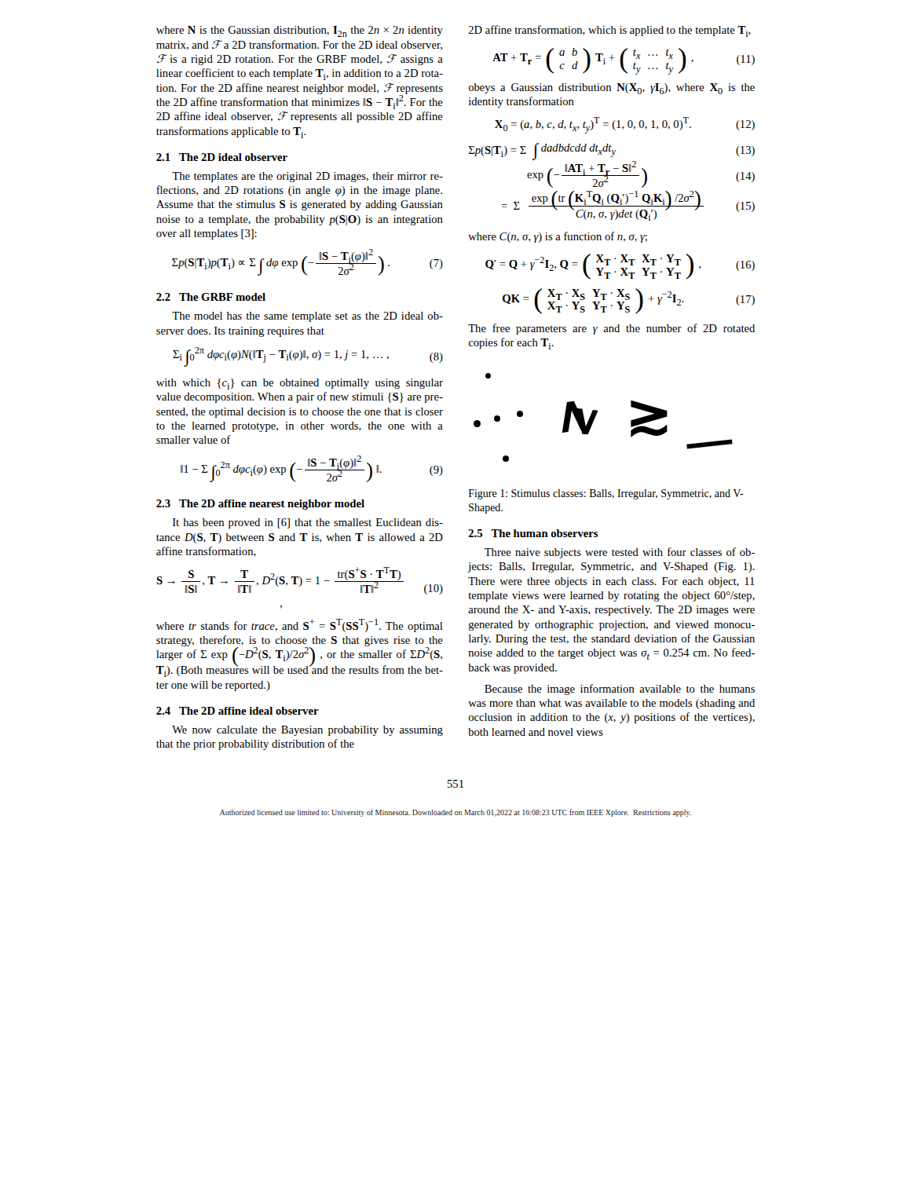where N is the Gaussian distribution, I2n the 2n × 2n identity matrix, and ℱ a 2D transformation. For the 2D ideal observer, ℱ is a rigid 2D rotation. For the GRBF model, ℱ assigns a linear coefficient to each template Ti, in addition to a 2D rotation. For the 2D affine nearest neighbor model, ℱ represents the 2D affine transformation that minimizes ‖S − Ti‖2. For the 2D affine ideal observer, ℱ represents all possible 2D affine transformations applicable to Ti.
2.1 The 2D ideal observer
The templates are the original 2D images, their mirror reflections, and 2D rotations (in angle φ) in the image plane. Assume that the stimulus S is generated by adding Gaussian noise to a template, the probability p(S|O) is an integration over all templates [3]:
Σp(S|Ti)p(Ti) ∝ Σ ∫ dφ exp (−‖S − Ti(φ)‖22σ2) .
(7)
2.2 The GRBF model
The model has the same template set as the 2D ideal observer does. Its training requires that
Σi ∫02π dφci(φ)N(‖Tj − Ti(φ)‖, σ) = 1, j = 1, … ,
(8)
with which {ci} can be obtained optimally using singular value decomposition. When a pair of new stimuli {S} are presented, the optimal decision is to choose the one that is closer to the learned prototype, in other words, the one with a smaller value of
‖1 − Σ ∫02π dφci(φ) exp (−‖S − Ti(φ)‖22σ2) ‖.
(9)
2.3 The 2D affine nearest neighbor model
It has been proved in [6] that the smallest Euclidean distance D(S, T) between S and T is, when T is allowed a 2D affine transformation,
S → S‖S‖, T → T‖T‖, D2(S, T) = 1 − tr(S+S · TTT)‖T‖2,
(10)
where tr stands for trace, and S+ = ST(SST)−1. The optimal strategy, therefore, is to choose the S that gives rise to the larger of Σ exp (−D2(S, Ti)/2σ2) , or the smaller of ΣD2(S, Ti). (Both measures will be used and the results from the better one will be reported.)
2.4 The 2D affine ideal observer
We now calculate the Bayesian probability by assuming that the prior probability distribution of the
2D affine transformation, which is applied to the template Ti,
AT + Tr = (
| a | b |
| c | d |
) Ti + (
| t x | … | t x |
| t y | … | t y |
) ,
(11)
obeys a Gaussian distribution N(X0, γI6), where X0 is the identity transformation
X0 = (a, b, c, d, tx, ty)T = (1, 0, 0, 1, 0, 0)T.
(12)
Σp(S|Ti) = Σ
∫ dadbdcdd dtxdty
(13)
exp (−‖ATi + Tr − S‖22σ2)
(14)
= Σ
exp (tr (KiTQi (Qi′)−1 QiKi) /2σ2) C(n, σ, γ)det (Qi′)
(15)
where C(n, σ, γ) is a function of n, σ, γ;
Q′ = Q + γ−2I2, Q = (
| X T · X T | X T · Y T |
| Y T · X T | Y T · Y T |
) ,
(16)
QK = (
| X T · X S | Y T · X S |
| X T · Y S | Y T · Y S |
) + γ−2I2.
(17)
The free parameters are γ and the number of 2D rotated copies for each Ti.
∧ ∨ ≳ —
Figure 1: Stimulus classes: Balls, Irregular, Symmetric, and V-Shaped.
2.5 The human observers
Three naive subjects were tested with four classes of objects: Balls, Irregular, Symmetric, and V-Shaped (Fig. 1). There were three objects in each class. For each object, 11 template views were learned by rotating the object 60°/step, around the X- and Y-axis, respectively. The 2D images were generated by orthographic projection, and viewed monocularly. During the test, the standard deviation of the Gaussian noise added to the target object was σt = 0.254 cm. No feedback was provided.
Because the image information available to the humans was more than what was available to the models (shading and occlusion in addition to the (x, y) positions of the vertices), both learned and novel views
551
Authorized licensed use limited to: University of Minnesota. Downloaded on March 01,2022 at 16:08:23 UTC from IEEE Xplore. Restrictions apply.